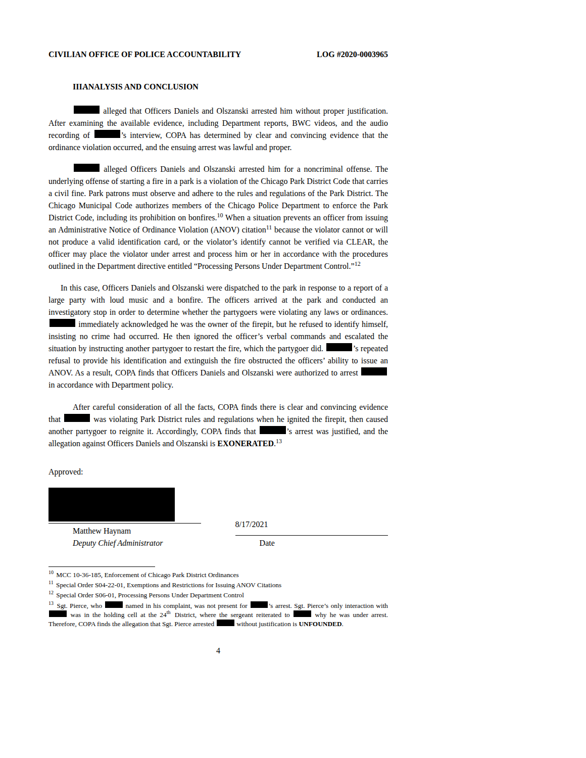Civilian Office of Police Accountability
Log #2020-0003965
III. Analysis and Conclusion
alleged that Officers Daniels and Olszanski arrested him without proper justification. After examining the available evidence, including Department reports, BWC videos, and the audio recording of ’s interview, COPA has determined by clear and convincing evidence that the ordinance violation occurred, and the ensuing arrest was lawful and proper.
alleged Officers Daniels and Olszanski arrested him for a noncriminal offense. The underlying offense of starting a fire in a park is a violation of the Chicago Park District Code that carries a civil fine. Park patrons must observe and adhere to the rules and regulations of the Park District. The Chicago Municipal Code authorizes members of the Chicago Police Department to enforce the Park District Code, including its prohibition on bonfires.10 When a situation prevents an officer from issuing an Administrative Notice of Ordinance Violation (ANOV) citation11 because the violator cannot or will not produce a valid identification card, or the violator’s identify cannot be verified via CLEAR, the officer may place the violator under arrest and process him or her in accordance with the procedures outlined in the Department directive entitled “Processing Persons Under Department Control.”12
In this case, Officers Daniels and Olszanski were dispatched to the park in response to a report of a large party with loud music and a bonfire. The officers arrived at the park and conducted an investigatory stop in order to determine whether the partygoers were violating any laws or ordinances. immediately acknowledged he was the owner of the firepit, but he refused to identify himself, insisting no crime had occurred. He then ignored the officer’s verbal commands and escalated the situation by instructing another partygoer to restart the fire, which the partygoer did. ’s repeated refusal to provide his identification and extinguish the fire obstructed the officers’ ability to issue an ANOV. As a result, COPA finds that Officers Daniels and Olszanski were authorized to arrest in accordance with Department policy.
After careful consideration of all the facts, COPA finds there is clear and convincing evidence that was violating Park District rules and regulations when he ignited the firepit, then caused another partygoer to reignite it. Accordingly, COPA finds that ’s arrest was justified, and the allegation against Officers Daniels and Olszanski is EXONERATED.13
Approved:
Matthew Haynam
Deputy Chief Administrator
8/17/2021
Date
10 MCC 10-36-185, Enforcement of Chicago Park District Ordinances
11 Special Order S04-22-01, Exemptions and Restrictions for Issuing ANOV Citations
12 Special Order S06-01, Processing Persons Under Department Control
13 Sgt. Pierce, who named in his complaint, was not present for ’s arrest. Sgt. Pierce’s only interaction with was in the holding cell at the 24th District, where the sergeant reiterated to why he was under arrest. Therefore, COPA finds the allegation that Sgt. Pierce arrested without justification is UNFOUNDED.
4